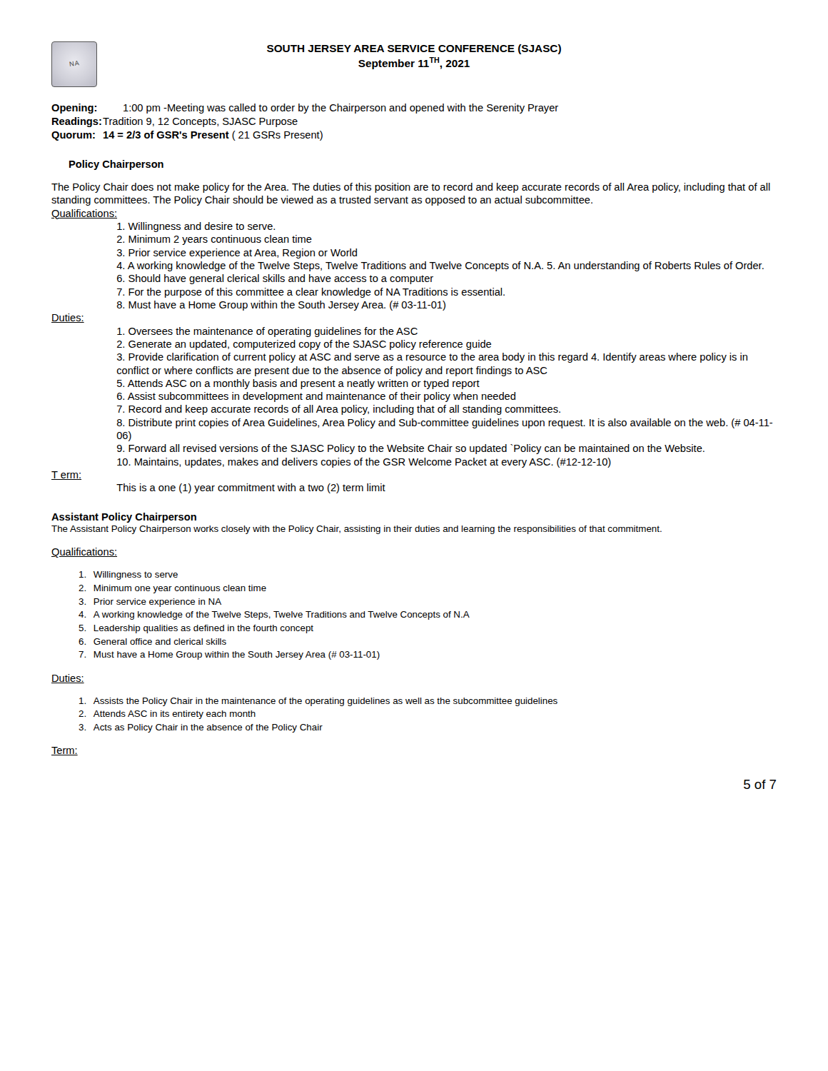NA
SOUTH JERSEY AREA SERVICE CONFERENCE (SJASC) September 11TH, 2021
Opening: 1:00 pm -Meeting was called to order by the Chairperson and opened with the Serenity Prayer
Readings: Tradition 9, 12 Concepts, SJASC Purpose
Quorum: 14 = 2/3 of GSR's Present ( 21 GSRs Present)
Policy Chairperson
The Policy Chair does not make policy for the Area. The duties of this position are to record and keep accurate records of all Area policy, including that of all standing committees. The Policy Chair should be viewed as a trusted servant as opposed to an actual subcommittee.
Qualifications:
1. Willingness and desire to serve.
2. Minimum 2 years continuous clean time
3. Prior service experience at Area, Region or World
4. A working knowledge of the Twelve Steps, Twelve Traditions and Twelve Concepts of N.A. 5. An understanding of Roberts Rules of Order.
6. Should have general clerical skills and have access to a computer
7. For the purpose of this committee a clear knowledge of NA Traditions is essential.
8. Must have a Home Group within the South Jersey Area. (# 03-11-01)
Duties:
1. Oversees the maintenance of operating guidelines for the ASC
2. Generate an updated, computerized copy of the SJASC policy reference guide
3. Provide clarification of current policy at ASC and serve as a resource to the area body in this regard 4. Identify areas where policy is in conflict or where conflicts are present due to the absence of policy and report findings to ASC
5. Attends ASC on a monthly basis and present a neatly written or typed report
6. Assist subcommittees in development and maintenance of their policy when needed
7. Record and keep accurate records of all Area policy, including that of all standing committees.
8. Distribute print copies of Area Guidelines, Area Policy and Sub-committee guidelines upon request. It is also available on the web. (# 04-11-06)
9. Forward all revised versions of the SJASC Policy to the Website Chair so updated `Policy can be maintained on the Website.
10. Maintains, updates, makes and delivers copies of the GSR Welcome Packet at every ASC. (#12-12-10)
T erm:
This is a one (1) year commitment with a two (2) term limit
Assistant Policy Chairperson
The Assistant Policy Chairperson works closely with the Policy Chair, assisting in their duties and learning the responsibilities of that commitment.
Qualifications:
Willingness to serve
Minimum one year continuous clean time
Prior service experience in NA
A working knowledge of the Twelve Steps, Twelve Traditions and Twelve Concepts of N.A
Leadership qualities as defined in the fourth concept
General office and clerical skills
Must have a Home Group within the South Jersey Area (# 03-11-01)
Duties:
Assists the Policy Chair in the maintenance of the operating guidelines as well as the subcommittee guidelines
Attends ASC in its entirety each month
Acts as Policy Chair in the absence of the Policy Chair
Term:
5 of 7